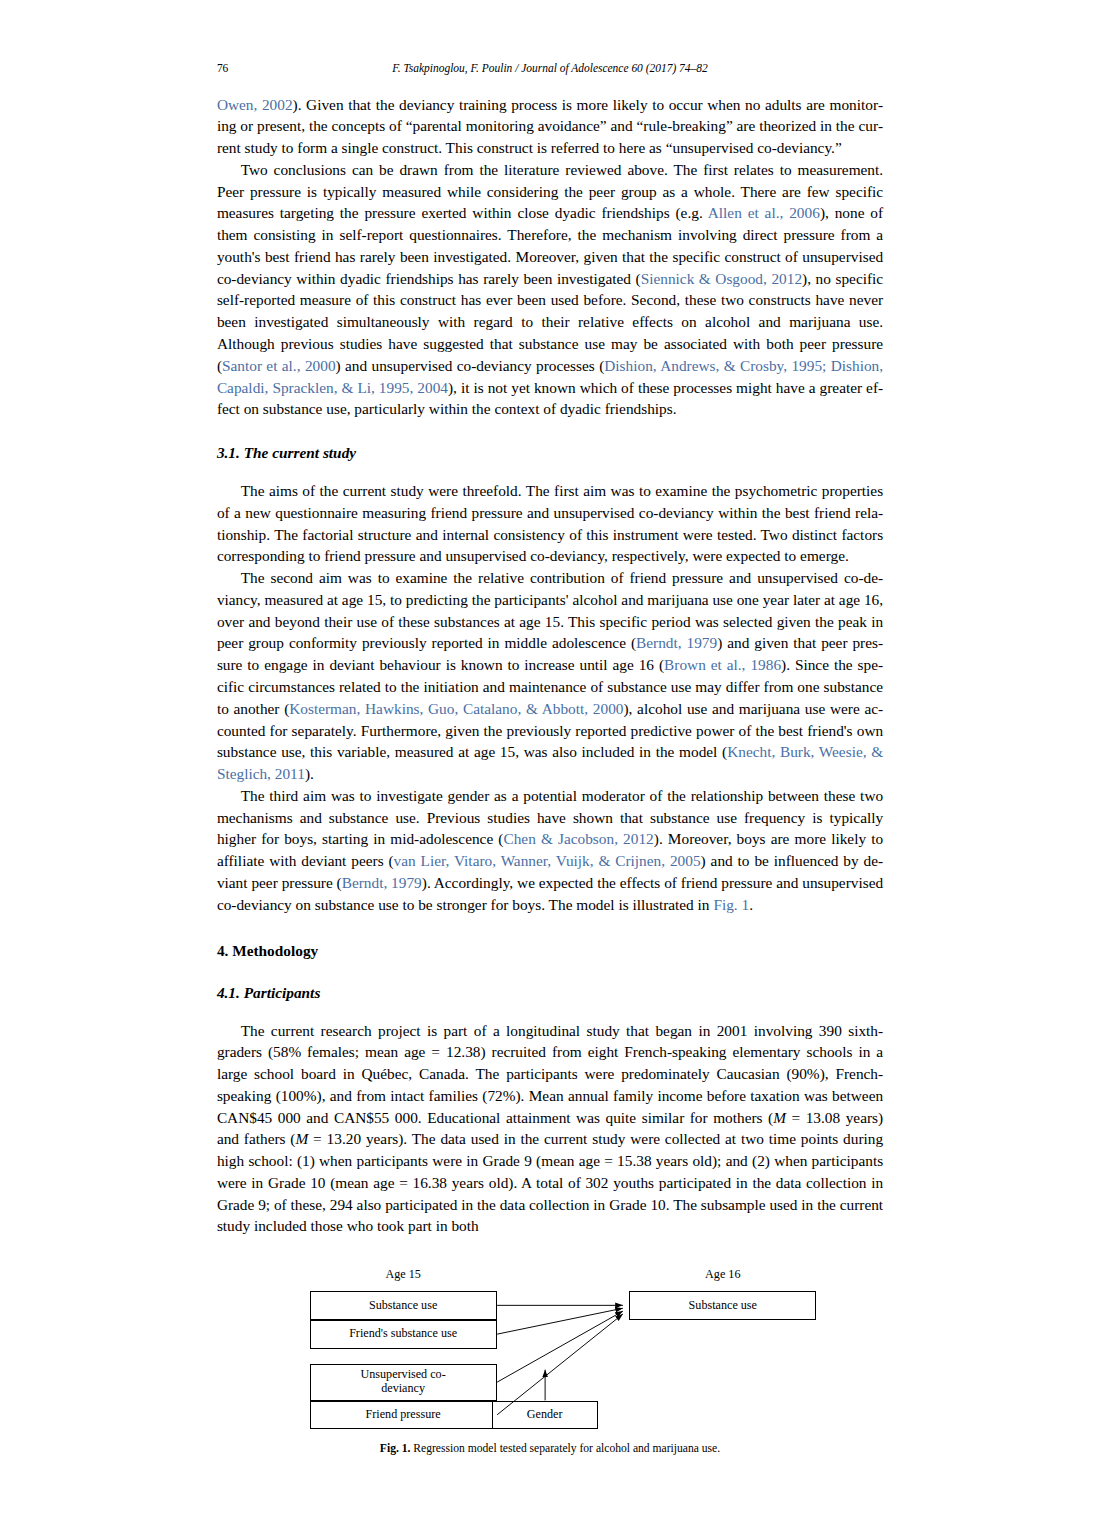76
F. Tsakpinoglou, F. Poulin / Journal of Adolescence 60 (2017) 74–82
Owen, 2002). Given that the deviancy training process is more likely to occur when no adults are monitoring or present, the concepts of “parental monitoring avoidance” and “rule-breaking” are theorized in the current study to form a single construct. This construct is referred to here as “unsupervised co-deviancy.”
Two conclusions can be drawn from the literature reviewed above. The first relates to measurement. Peer pressure is typically measured while considering the peer group as a whole. There are few specific measures targeting the pressure exerted within close dyadic friendships (e.g. Allen et al., 2006), none of them consisting in self-report questionnaires. Therefore, the mechanism involving direct pressure from a youth's best friend has rarely been investigated. Moreover, given that the specific construct of unsupervised co-deviancy within dyadic friendships has rarely been investigated (Siennick & Osgood, 2012), no specific self-reported measure of this construct has ever been used before. Second, these two constructs have never been investigated simultaneously with regard to their relative effects on alcohol and marijuana use. Although previous studies have suggested that substance use may be associated with both peer pressure (Santor et al., 2000) and unsupervised co-deviancy processes (Dishion, Andrews, & Crosby, 1995; Dishion, Capaldi, Spracklen, & Li, 1995, 2004), it is not yet known which of these processes might have a greater effect on substance use, particularly within the context of dyadic friendships.
3.1. The current study
The aims of the current study were threefold. The first aim was to examine the psychometric properties of a new questionnaire measuring friend pressure and unsupervised co-deviancy within the best friend relationship. The factorial structure and internal consistency of this instrument were tested. Two distinct factors corresponding to friend pressure and unsupervised co-deviancy, respectively, were expected to emerge.
The second aim was to examine the relative contribution of friend pressure and unsupervised co-deviancy, measured at age 15, to predicting the participants' alcohol and marijuana use one year later at age 16, over and beyond their use of these substances at age 15. This specific period was selected given the peak in peer group conformity previously reported in middle adolescence (Berndt, 1979) and given that peer pressure to engage in deviant behaviour is known to increase until age 16 (Brown et al., 1986). Since the specific circumstances related to the initiation and maintenance of substance use may differ from one substance to another (Kosterman, Hawkins, Guo, Catalano, & Abbott, 2000), alcohol use and marijuana use were accounted for separately. Furthermore, given the previously reported predictive power of the best friend's own substance use, this variable, measured at age 15, was also included in the model (Knecht, Burk, Weesie, & Steglich, 2011).
The third aim was to investigate gender as a potential moderator of the relationship between these two mechanisms and substance use. Previous studies have shown that substance use frequency is typically higher for boys, starting in mid-adolescence (Chen & Jacobson, 2012). Moreover, boys are more likely to affiliate with deviant peers (van Lier, Vitaro, Wanner, Vuijk, & Crijnen, 2005) and to be influenced by deviant peer pressure (Berndt, 1979). Accordingly, we expected the effects of friend pressure and unsupervised co-deviancy on substance use to be stronger for boys. The model is illustrated in Fig. 1.
4. Methodology
4.1. Participants
The current research project is part of a longitudinal study that began in 2001 involving 390 sixth-graders (58% females; mean age = 12.38) recruited from eight French-speaking elementary schools in a large school board in Québec, Canada. The participants were predominately Caucasian (90%), French-speaking (100%), and from intact families (72%). Mean annual family income before taxation was between CAN$45 000 and CAN$55 000. Educational attainment was quite similar for mothers (M = 13.08 years) and fathers (M = 13.20 years). The data used in the current study were collected at two time points during high school: (1) when participants were in Grade 9 (mean age = 15.38 years old); and (2) when participants were in Grade 10 (mean age = 16.38 years old). A total of 302 youths participated in the data collection in Grade 9; of these, 294 also participated in the data collection in Grade 10. The subsample used in the current study included those who took part in both
Age 15
Age 16
Substance use
Friend's substance use
Unsupervised co-
deviancy
Friend pressure
Substance use
Gender
Fig. 1. Regression model tested separately for alcohol and marijuana use.